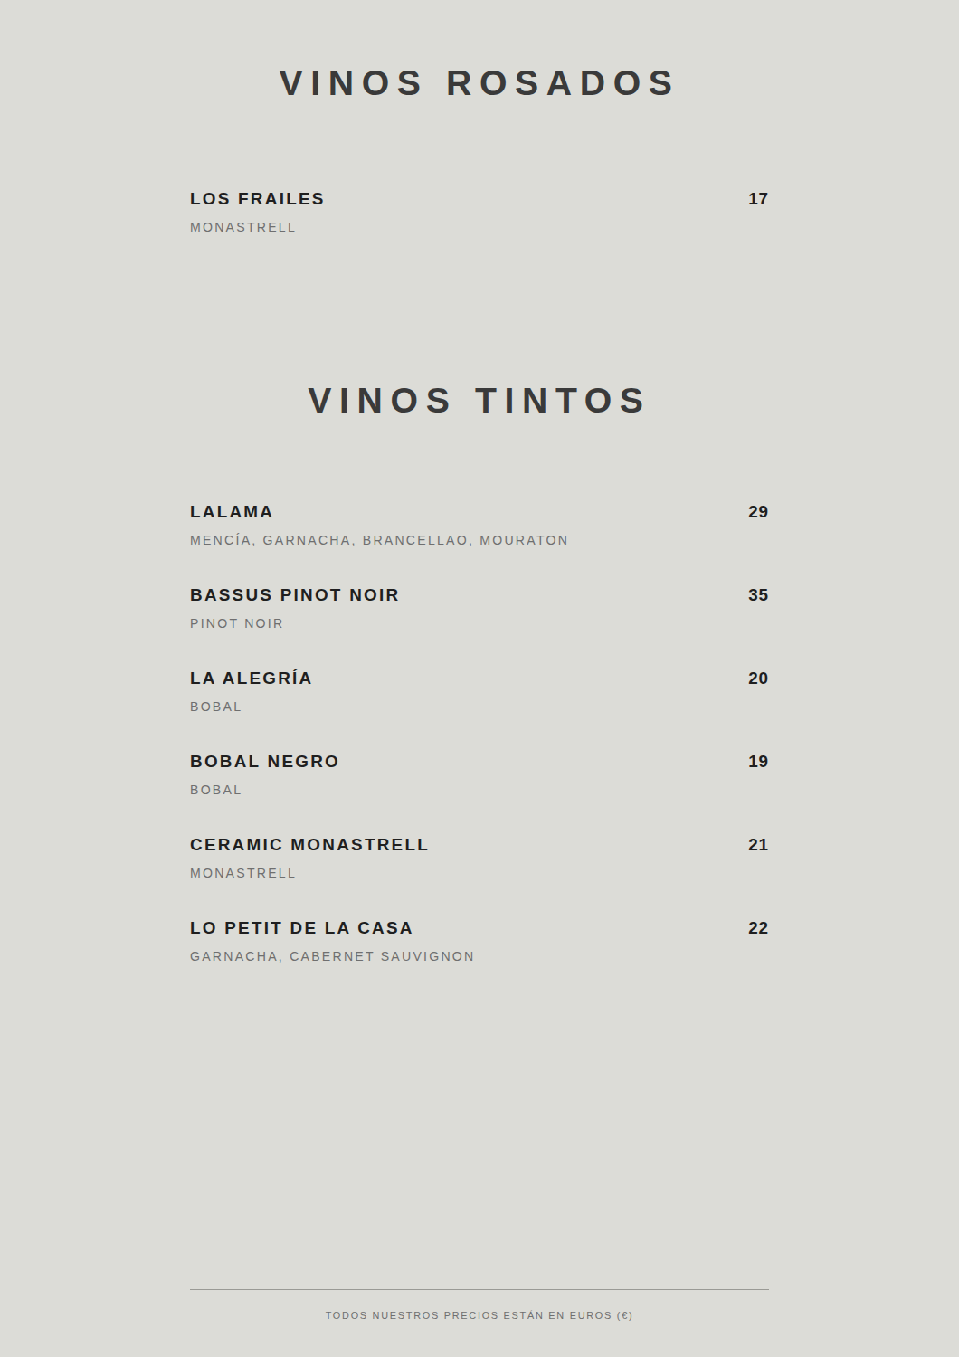VINOS ROSADOS
LOS FRAILES 17
MONASTRELL
VINOS TINTOS
LALAMA 29
MENCÍA, GARNACHA, BRANCELLAO, MOURATON
BASSUS PINOT NOIR 35
PINOT NOIR
LA ALEGRÍA 20
BOBAL
BOBAL NEGRO 19
BOBAL
CERAMIC MONASTRELL 21
MONASTRELL
LO PETIT DE LA CASA 22
GARNACHA, CABERNET SAUVIGNON
TODOS NUESTROS PRECIOS ESTÁN EN EUROS (€)